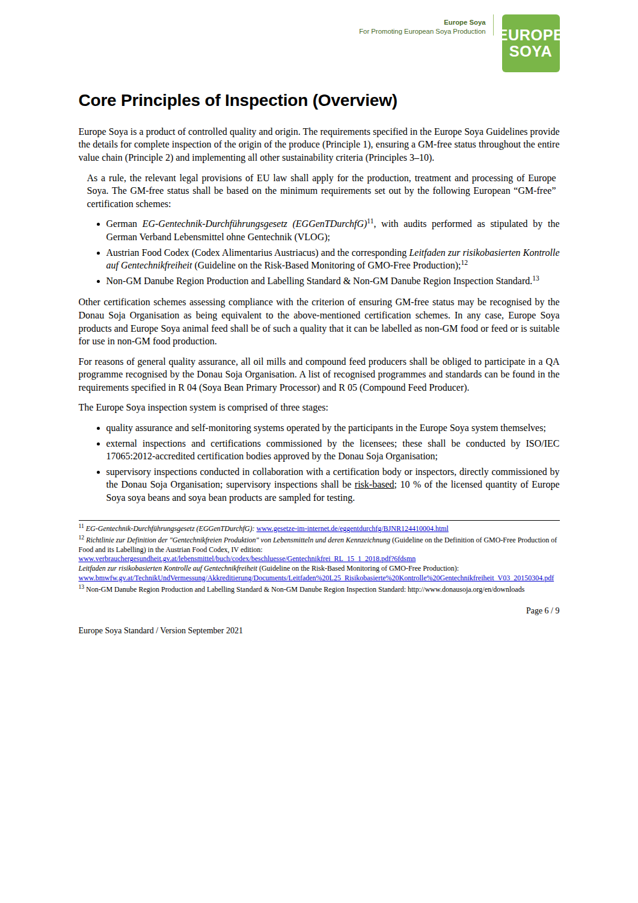Europe Soya
For Promoting European Soya Production
EUROPE SOYA
Core Principles of Inspection (Overview)
Europe Soya is a product of controlled quality and origin. The requirements specified in the Europe Soya Guidelines provide the details for complete inspection of the origin of the produce (Principle 1), ensuring a GM-free status throughout the entire value chain (Principle 2) and implementing all other sustainability criteria (Principles 3–10).
As a rule, the relevant legal provisions of EU law shall apply for the production, treatment and processing of Europe Soya. The GM-free status shall be based on the minimum requirements set out by the following European “GM-free” certification schemes:
German EG-Gentechnik-Durchführungsgesetz (EGGenTDurchfG)11, with audits performed as stipulated by the German Verband Lebensmittel ohne Gentechnik (VLOG);
Austrian Food Codex (Codex Alimentarius Austriacus) and the corresponding Leitfaden zur risikobasierten Kontrolle auf Gentechnikfreiheit (Guideline on the Risk-Based Monitoring of GMO-Free Production);12
Non-GM Danube Region Production and Labelling Standard & Non-GM Danube Region Inspection Standard.13
Other certification schemes assessing compliance with the criterion of ensuring GM-free status may be recognised by the Donau Soja Organisation as being equivalent to the above-mentioned certification schemes. In any case, Europe Soya products and Europe Soya animal feed shall be of such a quality that it can be labelled as non-GM food or feed or is suitable for use in non-GM food production.
For reasons of general quality assurance, all oil mills and compound feed producers shall be obliged to participate in a QA programme recognised by the Donau Soja Organisation. A list of recognised programmes and standards can be found in the requirements specified in R 04 (Soya Bean Primary Processor) and R 05 (Compound Feed Producer).
The Europe Soya inspection system is comprised of three stages:
quality assurance and self-monitoring systems operated by the participants in the Europe Soya system themselves;
external inspections and certifications commissioned by the licensees; these shall be conducted by ISO/IEC 17065:2012-accredited certification bodies approved by the Donau Soja Organisation;
supervisory inspections conducted in collaboration with a certification body or inspectors, directly commissioned by the Donau Soja Organisation; supervisory inspections shall be risk-based; 10 % of the licensed quantity of Europe Soya soya beans and soya bean products are sampled for testing.
11 EG-Gentechnik-Durchführungsgesetz (EGGenTDurchfG): www.gesetze-im-internet.de/eggentdurchfg/BJNR124410004.html
12 Richtlinie zur Definition der "Gentechnikfreien Produktion" von Lebensmitteln und deren Kennzeichnung (Guideline on the Definition of GMO-Free Production of Food and its Labelling) in the Austrian Food Codex, IV edition:
www.verbrauchergesundheit.gv.at/lebensmittel/buch/codex/beschluesse/Gentechnikfrei_RL_15_1_2018.pdf?6fdsmn
Leitfaden zur risikobasierten Kontrolle auf Gentechnikfreiheit (Guideline on the Risk-Based Monitoring of GMO-Free Production):
www.bmwfw.gv.at/TechnikUndVermessung/Akkreditierung/Documents/Leitfaden%20L25_Risikobasierte%20Kontrolle%20Gentechnikfreiheit_V03_20150304.pdf
13 Non-GM Danube Region Production and Labelling Standard & Non-GM Danube Region Inspection Standard: http://www.donausoja.org/en/downloads
Page 6 / 9
Europe Soya Standard / Version September 2021